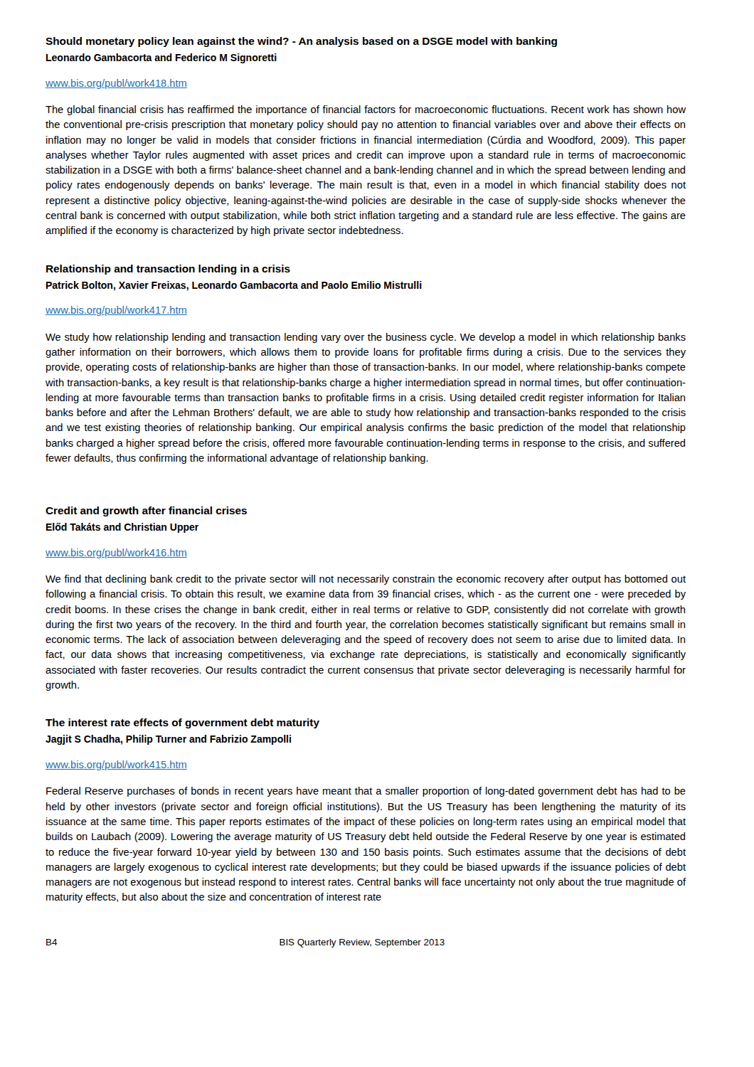Should monetary policy lean against the wind? - An analysis based on a DSGE model with banking
Leonardo Gambacorta and Federico M Signoretti
www.bis.org/publ/work418.htm
The global financial crisis has reaffirmed the importance of financial factors for macroeconomic fluctuations. Recent work has shown how the conventional pre-crisis prescription that monetary policy should pay no attention to financial variables over and above their effects on inflation may no longer be valid in models that consider frictions in financial intermediation (Cúrdia and Woodford, 2009). This paper analyses whether Taylor rules augmented with asset prices and credit can improve upon a standard rule in terms of macroeconomic stabilization in a DSGE with both a firms' balance-sheet channel and a bank-lending channel and in which the spread between lending and policy rates endogenously depends on banks' leverage. The main result is that, even in a model in which financial stability does not represent a distinctive policy objective, leaning-against-the-wind policies are desirable in the case of supply-side shocks whenever the central bank is concerned with output stabilization, while both strict inflation targeting and a standard rule are less effective. The gains are amplified if the economy is characterized by high private sector indebtedness.
Relationship and transaction lending in a crisis
Patrick Bolton, Xavier Freixas, Leonardo Gambacorta and Paolo Emilio Mistrulli
www.bis.org/publ/work417.htm
We study how relationship lending and transaction lending vary over the business cycle. We develop a model in which relationship banks gather information on their borrowers, which allows them to provide loans for profitable firms during a crisis. Due to the services they provide, operating costs of relationship-banks are higher than those of transaction-banks. In our model, where relationship-banks compete with transaction-banks, a key result is that relationship-banks charge a higher intermediation spread in normal times, but offer continuation-lending at more favourable terms than transaction banks to profitable firms in a crisis. Using detailed credit register information for Italian banks before and after the Lehman Brothers' default, we are able to study how relationship and transaction-banks responded to the crisis and we test existing theories of relationship banking. Our empirical analysis confirms the basic prediction of the model that relationship banks charged a higher spread before the crisis, offered more favourable continuation-lending terms in response to the crisis, and suffered fewer defaults, thus confirming the informational advantage of relationship banking.
Credit and growth after financial crises
Előd Takáts and Christian Upper
www.bis.org/publ/work416.htm
We find that declining bank credit to the private sector will not necessarily constrain the economic recovery after output has bottomed out following a financial crisis. To obtain this result, we examine data from 39 financial crises, which - as the current one - were preceded by credit booms. In these crises the change in bank credit, either in real terms or relative to GDP, consistently did not correlate with growth during the first two years of the recovery. In the third and fourth year, the correlation becomes statistically significant but remains small in economic terms. The lack of association between deleveraging and the speed of recovery does not seem to arise due to limited data. In fact, our data shows that increasing competitiveness, via exchange rate depreciations, is statistically and economically significantly associated with faster recoveries. Our results contradict the current consensus that private sector deleveraging is necessarily harmful for growth.
The interest rate effects of government debt maturity
Jagjit S Chadha, Philip Turner and Fabrizio Zampolli
www.bis.org/publ/work415.htm
Federal Reserve purchases of bonds in recent years have meant that a smaller proportion of long-dated government debt has had to be held by other investors (private sector and foreign official institutions). But the US Treasury has been lengthening the maturity of its issuance at the same time. This paper reports estimates of the impact of these policies on long-term rates using an empirical model that builds on Laubach (2009). Lowering the average maturity of US Treasury debt held outside the Federal Reserve by one year is estimated to reduce the five-year forward 10-year yield by between 130 and 150 basis points. Such estimates assume that the decisions of debt managers are largely exogenous to cyclical interest rate developments; but they could be biased upwards if the issuance policies of debt managers are not exogenous but instead respond to interest rates. Central banks will face uncertainty not only about the true magnitude of maturity effects, but also about the size and concentration of interest rate
B4 BIS Quarterly Review, September 2013